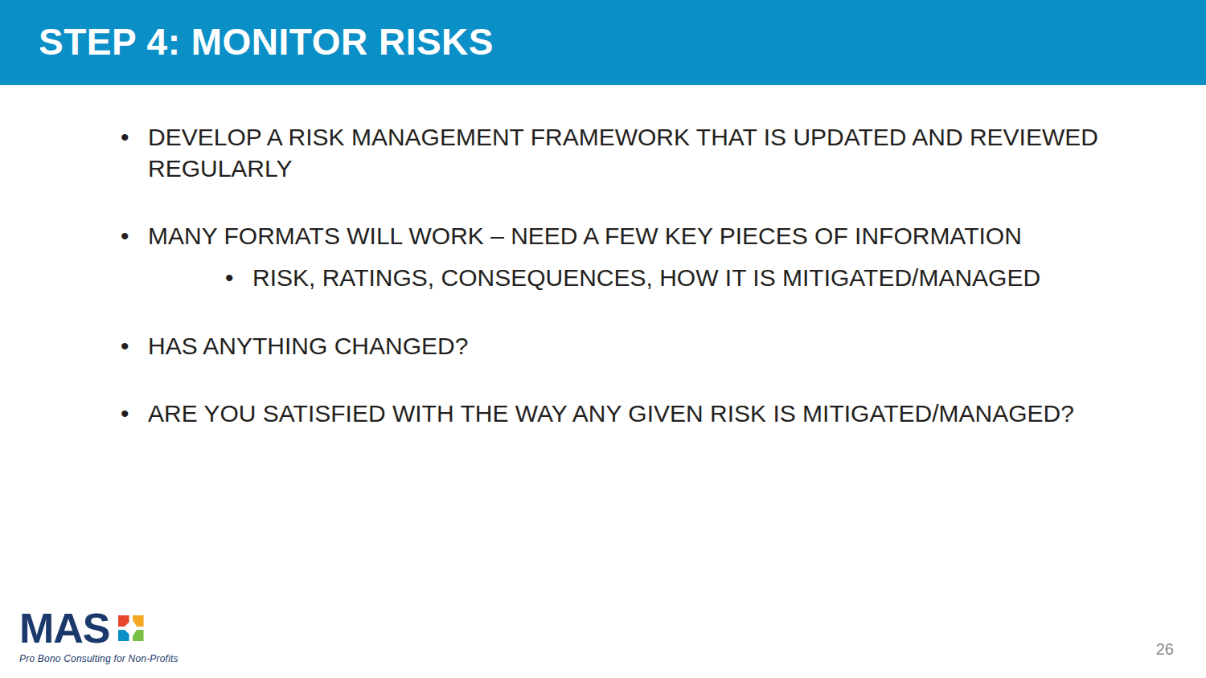Step 4: Monitor Risks
Develop a risk management framework that is updated and reviewed regularly
Many formats will work – need a few key pieces of information
Risk, ratings, consequences, how it is mitigated/managed
Has anything changed?
Are you satisfied with the way any given risk is mitigated/managed?
MAS
Pro Bono Consulting for Non-Profits
26